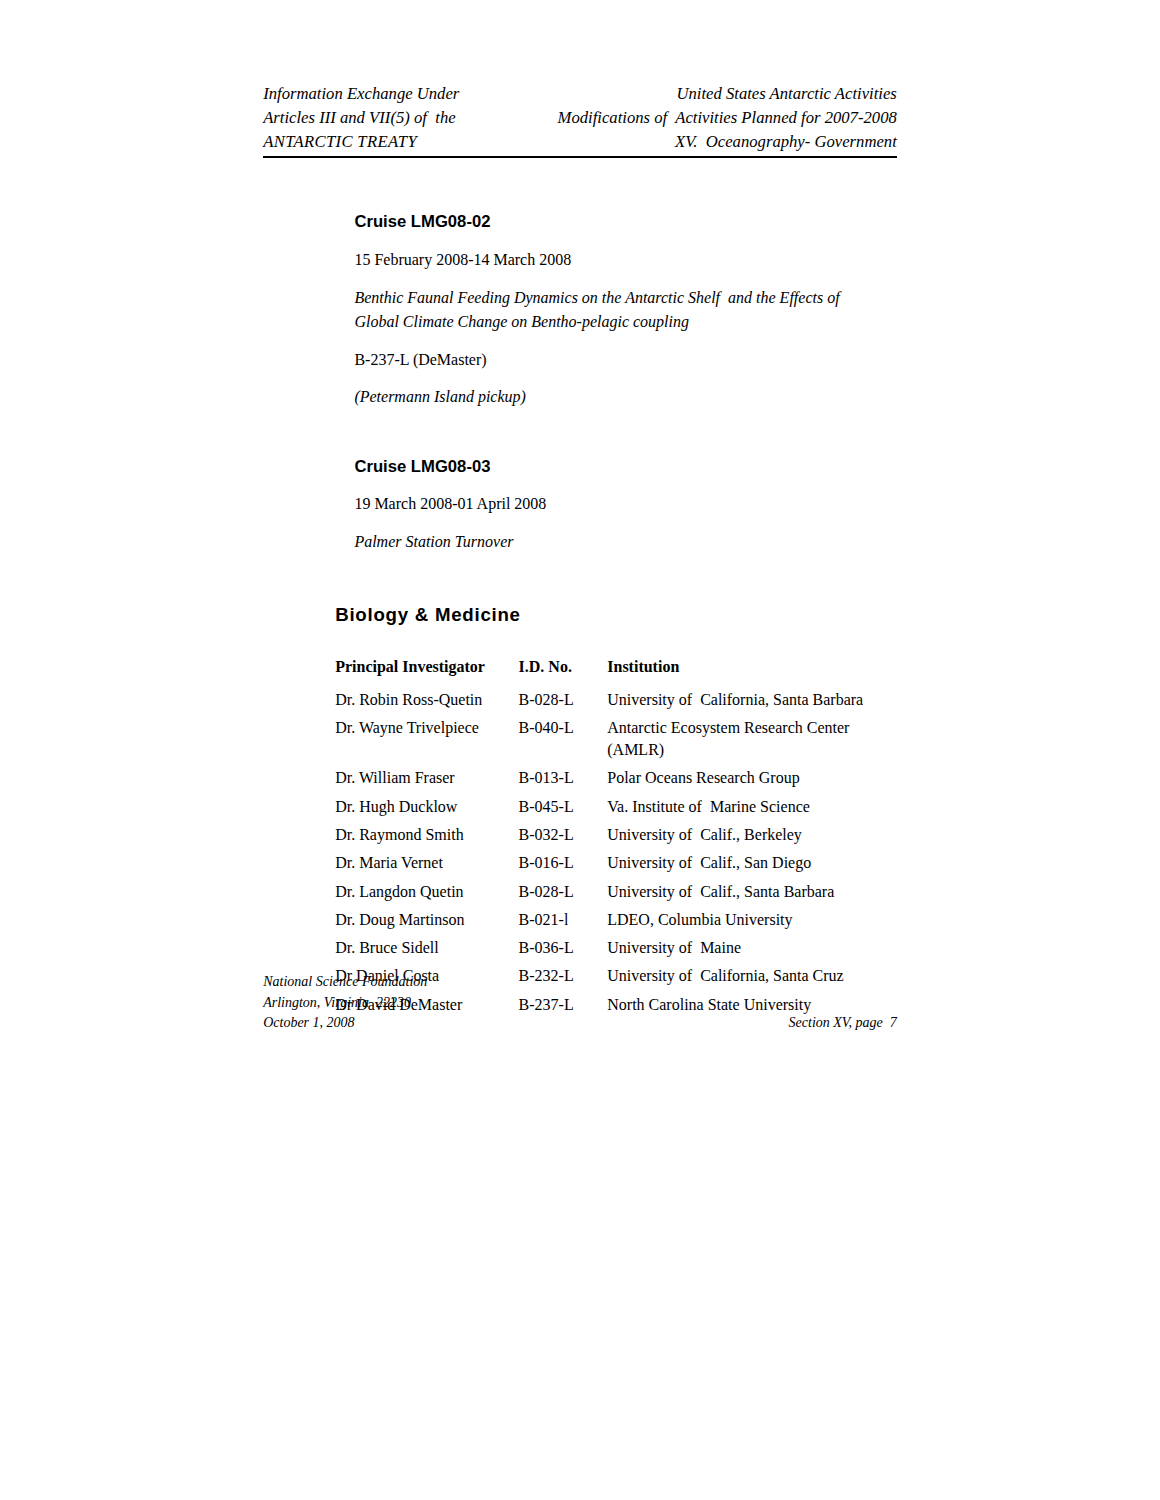| Information Exchange Under | United States Antarctic Activities |
| Articles III and VII(5) of the | Modifications of Activities Planned for 2007-2008 |
| ANTARCTIC TREATY | XV. Oceanography- Government |
Cruise LMG08-02
15 February 2008-14 March 2008
Benthic Faunal Feeding Dynamics on the Antarctic Shelf and the Effects of Global Climate Change on Bentho-pelagic coupling
B-237-L (DeMaster)
(Petermann Island pickup)
Cruise LMG08-03
19 March 2008-01 April 2008
Palmer Station Turnover
Biology & Medicine
| Principal Investigator | I.D. No. | Institution |
| --- | --- | --- |
| Dr. Robin Ross-Quetin | B-028-L | University of California, Santa Barbara |
| Dr. Wayne Trivelpiece | B-040-L | Antarctic Ecosystem Research Center (AMLR) |
| Dr. William Fraser | B-013-L | Polar Oceans Research Group |
| Dr. Hugh Ducklow | B-045-L | Va. Institute of Marine Science |
| Dr. Raymond Smith | B-032-L | University of Calif., Berkeley |
| Dr. Maria Vernet | B-016-L | University of Calif., San Diego |
| Dr. Langdon Quetin | B-028-L | University of Calif., Santa Barbara |
| Dr. Doug Martinson | B-021-l | LDEO, Columbia University |
| Dr. Bruce Sidell | B-036-L | University of Maine |
| Dr Daniel Costa | B-232-L | University of California, Santa Cruz |
| Dr David DeMaster | B-237-L | North Carolina State University |
| National Science Foundation Arlington, Virginia 22230 October 1, 2008 | Section XV, page 7 |